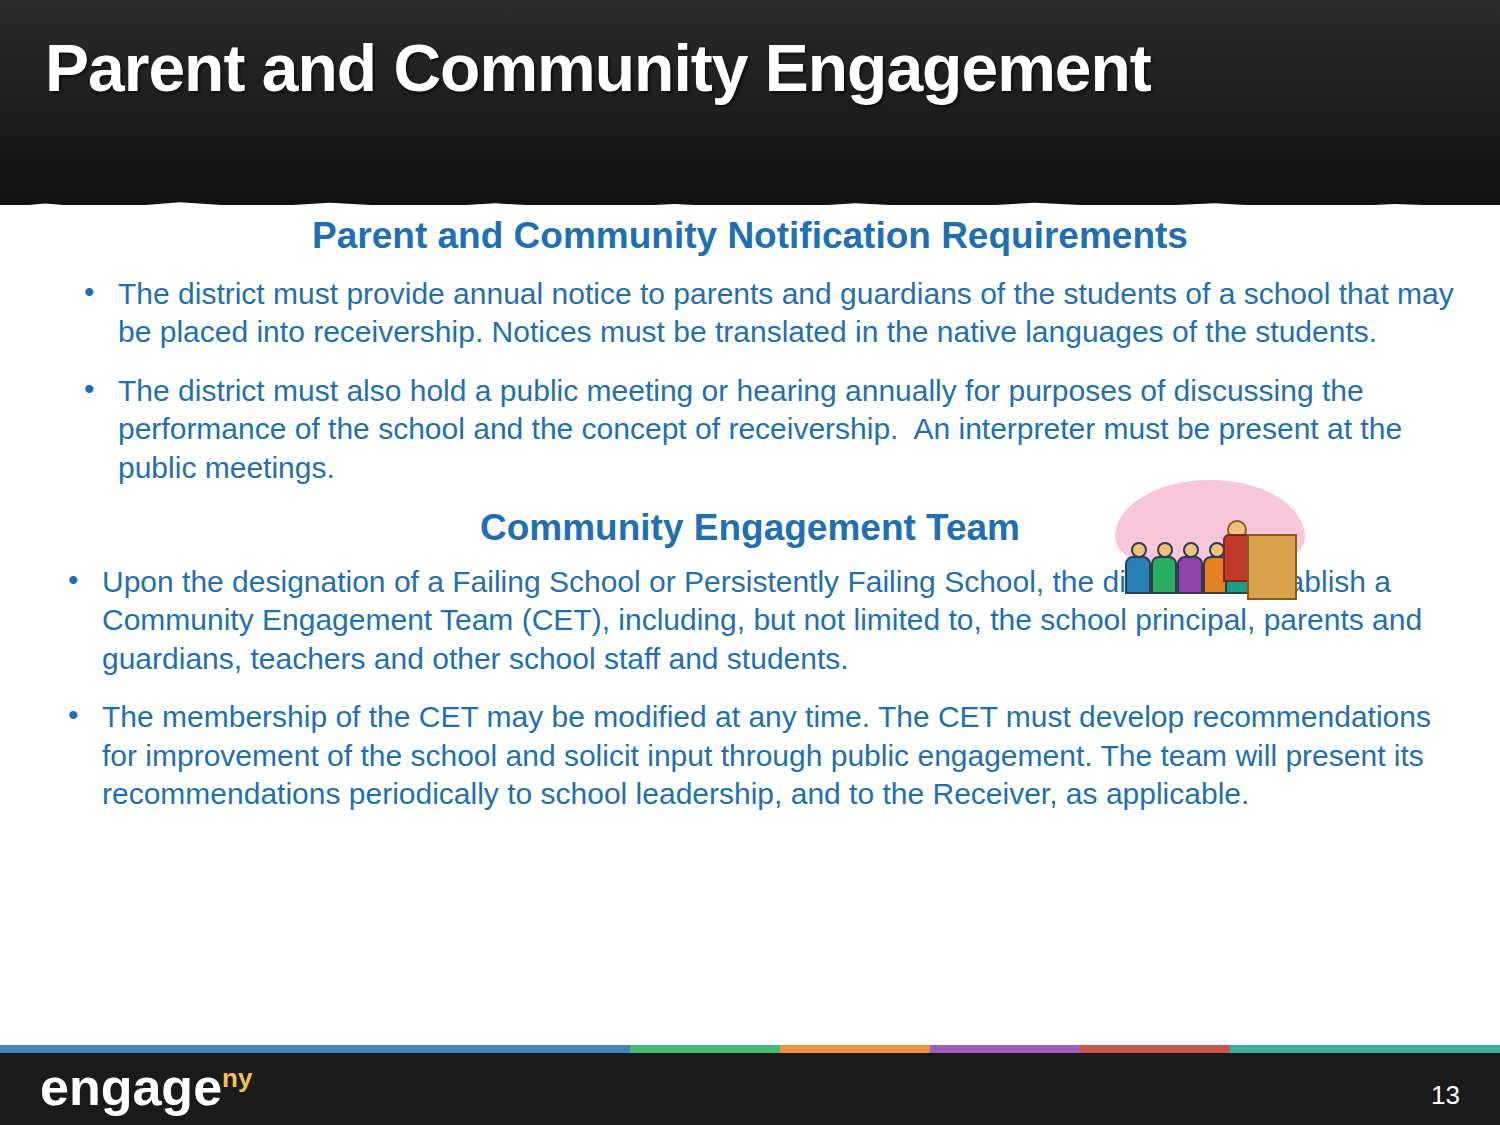Parent and Community Engagement
Parent and Community Notification Requirements
The district must provide annual notice to parents and guardians of the students of a school that may be placed into receivership. Notices must be translated in the native languages of the students.
The district must also hold a public meeting or hearing annually for purposes of discussing the performance of the school and the concept of receivership. An interpreter must be present at the public meetings.
Community Engagement Team
Upon the designation of a Failing School or Persistently Failing School, the district will establish a Community Engagement Team (CET), including, but not limited to, the school principal, parents and guardians, teachers and other school staff and students.
The membership of the CET may be modified at any time. The CET must develop recommendations for improvement of the school and solicit input through public engagement. The team will present its recommendations periodically to school leadership, and to the Receiver, as applicable.
engageny
13